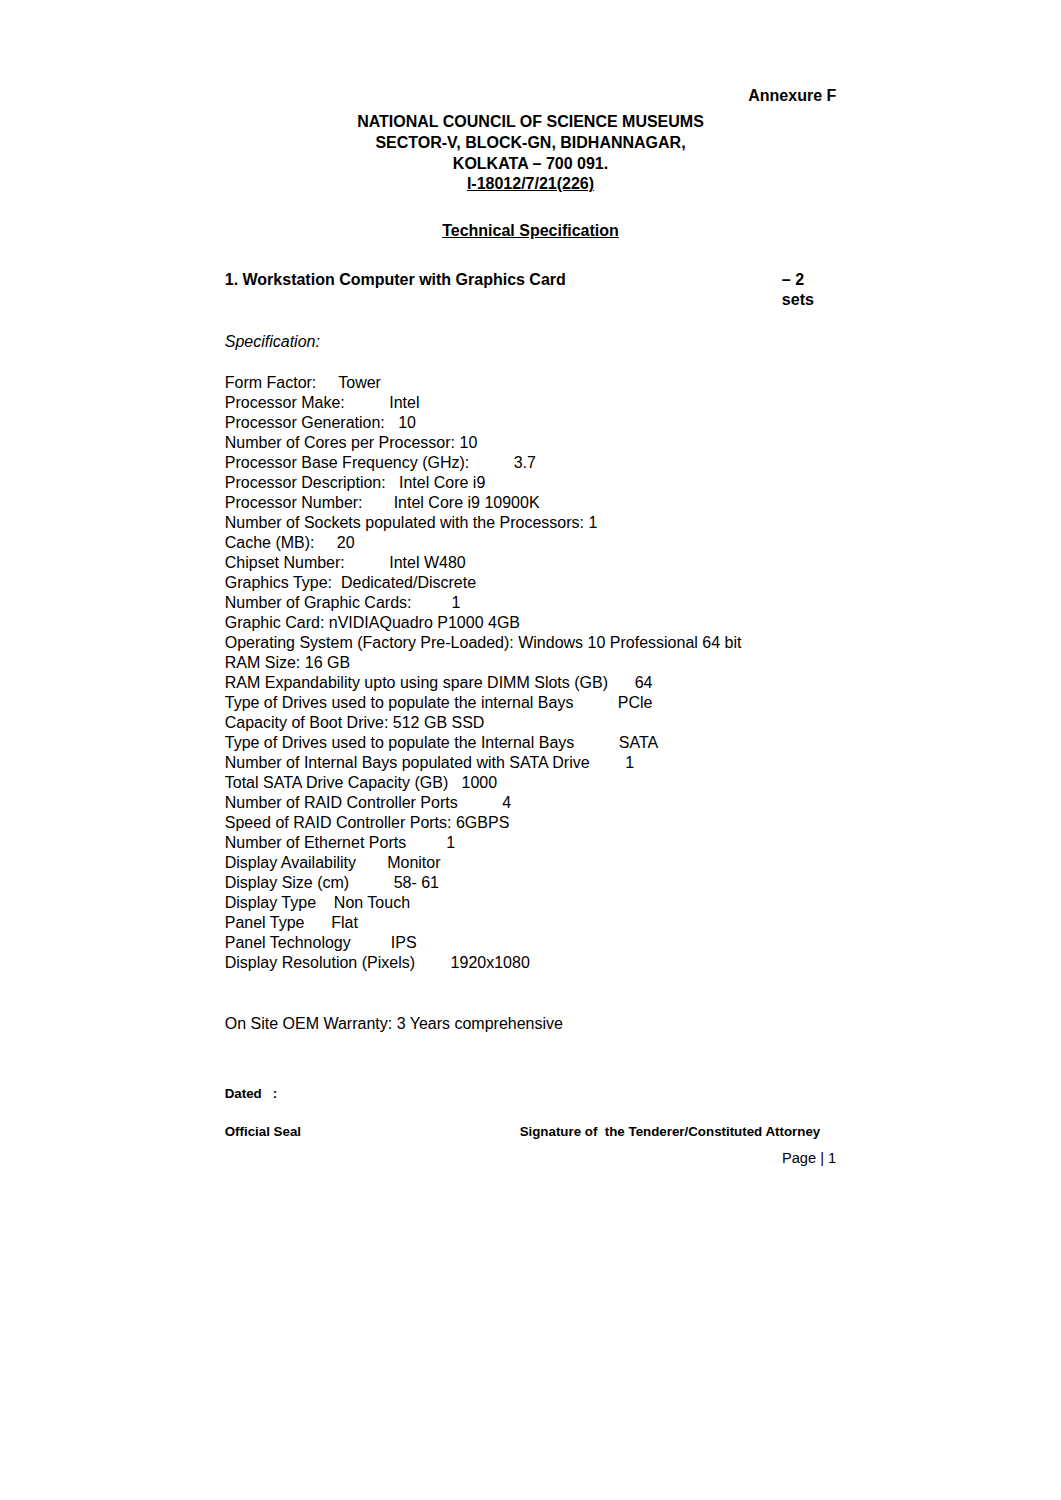Annexure F
NATIONAL COUNCIL OF SCIENCE MUSEUMS
SECTOR-V, BLOCK-GN, BIDHANNAGAR,
KOLKATA – 700 091.
I-18012/7/21(226)
Technical Specification
1. Workstation Computer with Graphics Card – 2 sets
Specification:
Form Factor: Tower
Processor Make: Intel
Processor Generation: 10
Number of Cores per Processor: 10
Processor Base Frequency (GHz): 3.7
Processor Description: Intel Core i9
Processor Number: Intel Core i9 10900K
Number of Sockets populated with the Processors: 1
Cache (MB): 20
Chipset Number: Intel W480
Graphics Type: Dedicated/Discrete
Number of Graphic Cards: 1
Graphic Card: nVIDIAQuadro P1000 4GB
Operating System (Factory Pre-Loaded): Windows 10 Professional 64 bit
RAM Size: 16 GB
RAM Expandability upto using spare DIMM Slots (GB) 64
Type of Drives used to populate the internal Bays PCle
Capacity of Boot Drive: 512 GB SSD
Type of Drives used to populate the Internal Bays SATA
Number of Internal Bays populated with SATA Drive 1
Total SATA Drive Capacity (GB) 1000
Number of RAID Controller Ports 4
Speed of RAID Controller Ports: 6GBPS
Number of Ethernet Ports 1
Display Availability Monitor
Display Size (cm) 58- 61
Display Type Non Touch
Panel Type Flat
Panel Technology IPS
Display Resolution (Pixels) 1920x1080
On Site OEM Warranty: 3 Years comprehensive
Dated :
Official Seal Signature of the Tenderer/Constituted Attorney
Page | 1